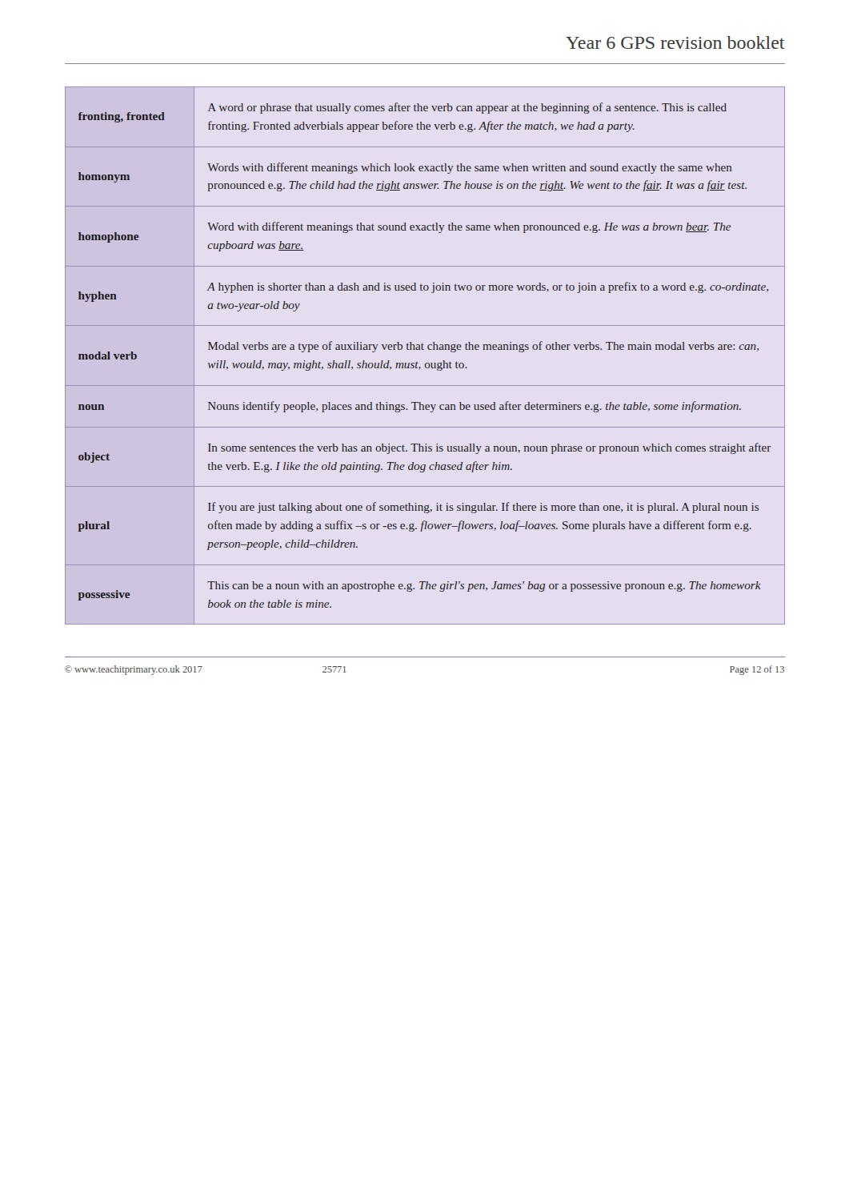Year 6 GPS revision booklet
| fronting, fronted | A word or phrase that usually comes after the verb can appear at the beginning of a sentence. This is called fronting. Fronted adverbials appear before the verb e.g. After the match, we had a party. |
| homonym | Words with different meanings which look exactly the same when written and sound exactly the same when pronounced e.g. The child had the right answer. The house is on the right . We went to the fair . It was a fair test. |
| homophone | Word with different meanings that sound exactly the same when pronounced e.g. He was a brown bear . The cupboard was bare. |
| hyphen | A hyphen is shorter than a dash and is used to join two or more words, or to join a prefix to a word e.g. co-ordinate, a two-year-old boy |
| modal verb | Modal verbs are a type of auxiliary verb that change the meanings of other verbs. The main modal verbs are: can, will, would, may, might, shall, should, must, ought to. |
| noun | Nouns identify people, places and things. They can be used after determiners e.g. the table, some information. |
| object | In some sentences the verb has an object. This is usually a noun, noun phrase or pronoun which comes straight after the verb. E.g. I like the old painting. The dog chased after him. |
| plural | If you are just talking about one of something, it is singular. If there is more than one, it is plural. A plural noun is often made by adding a suffix –s or -es e.g. flower–flowers, loaf–loaves. Some plurals have a different form e.g. person–people, child–children. |
| possessive | This can be a noun with an apostrophe e.g. The girl's pen, James' bag or a possessive pronoun e.g. The homework book on the table is mine. |
© www.teachitprimary.co.uk 2017 25771 Page 12 of 13